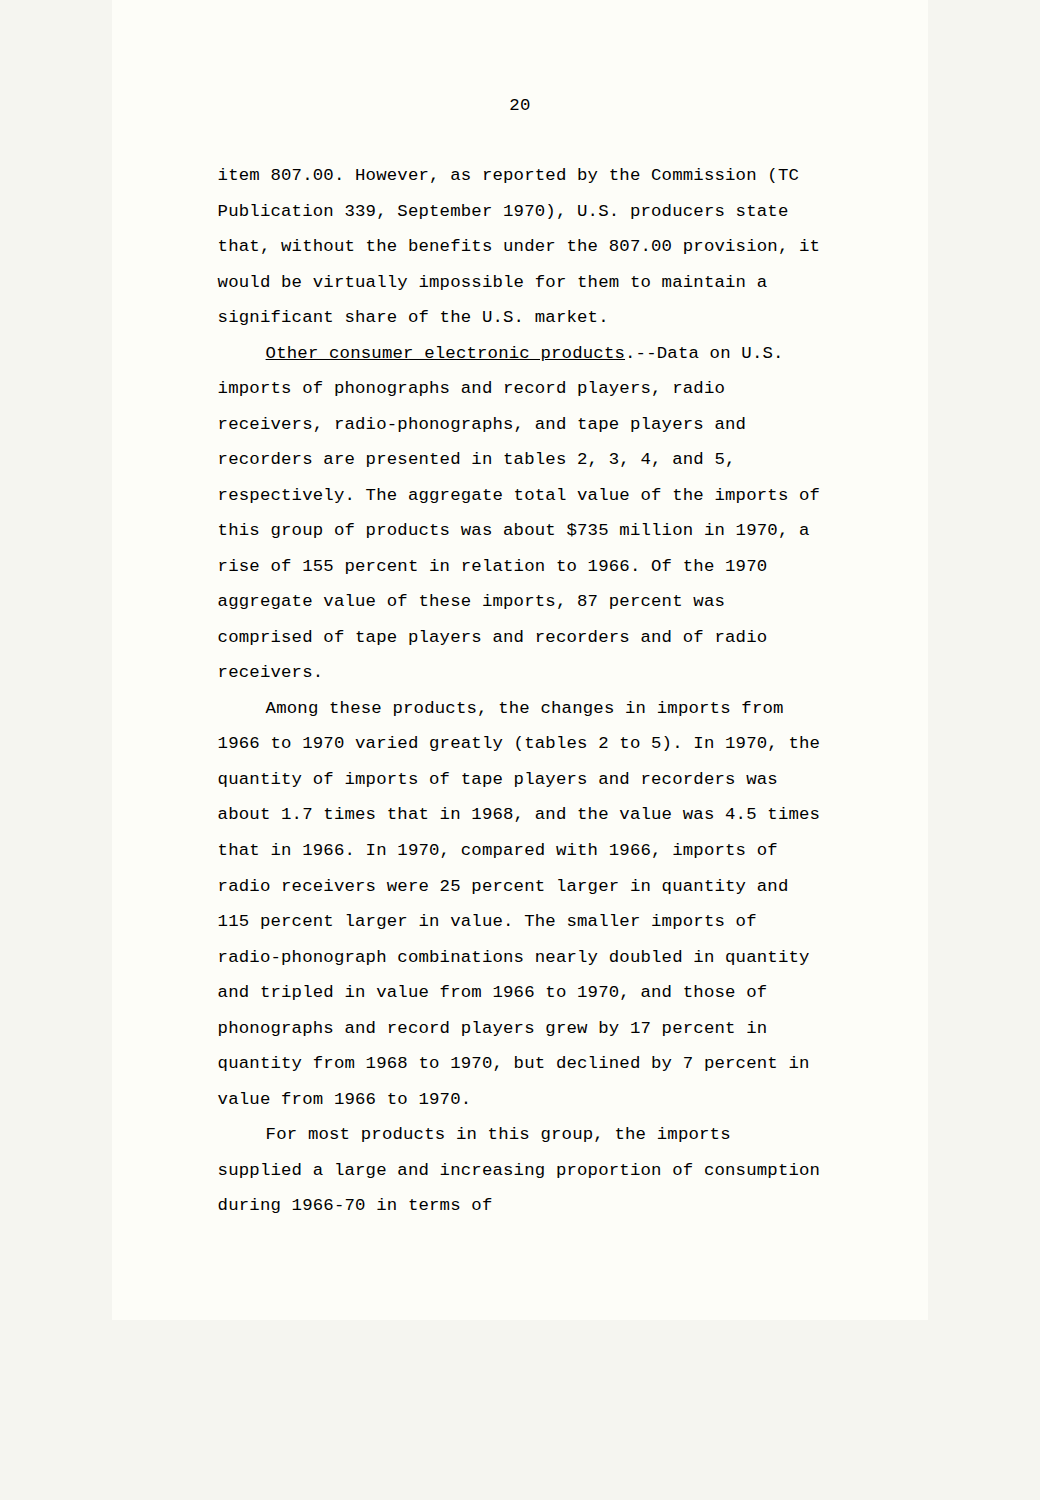20
item 807.00. However, as reported by the Commission (TC Publication 339, September 1970), U.S. producers state that, without the benefits under the 807.00 provision, it would be virtually impossible for them to maintain a significant share of the U.S. market.
Other consumer electronic products.--Data on U.S. imports of phonographs and record players, radio receivers, radio-phonographs, and tape players and recorders are presented in tables 2, 3, 4, and 5, respectively. The aggregate total value of the imports of this group of products was about $735 million in 1970, a rise of 155 percent in relation to 1966. Of the 1970 aggregate value of these imports, 87 percent was comprised of tape players and recorders and of radio receivers.
Among these products, the changes in imports from 1966 to 1970 varied greatly (tables 2 to 5). In 1970, the quantity of imports of tape players and recorders was about 1.7 times that in 1968, and the value was 4.5 times that in 1966. In 1970, compared with 1966, imports of radio receivers were 25 percent larger in quantity and 115 percent larger in value. The smaller imports of radio-phonograph combinations nearly doubled in quantity and tripled in value from 1966 to 1970, and those of phonographs and record players grew by 17 percent in quantity from 1968 to 1970, but declined by 7 percent in value from 1966 to 1970.
For most products in this group, the imports supplied a large and increasing proportion of consumption during 1966-70 in terms of